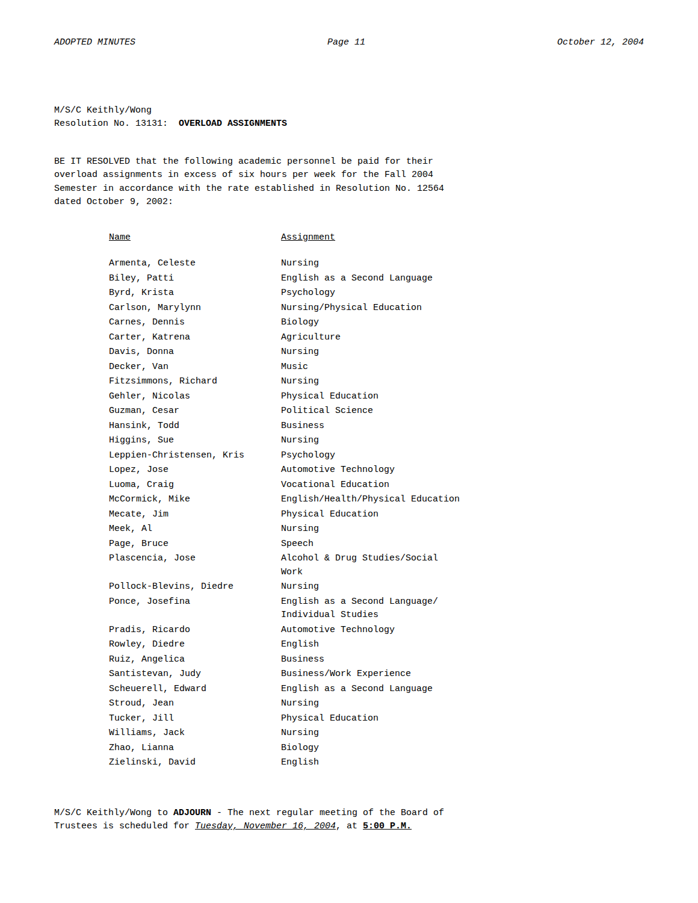ADOPTED MINUTES
Page 11
October 12, 2004
M/S/C Keithly/Wong
Resolution No. 13131: OVERLOAD ASSIGNMENTS
BE IT RESOLVED that the following academic personnel be paid for their
overload assignments in excess of six hours per week for the Fall 2004
Semester in accordance with the rate established in Resolution No. 12564
dated October 9, 2002:
| Name | Assignment |
| --- | --- |
| Armenta, Celeste | Nursing |
| Biley, Patti | English as a Second Language |
| Byrd, Krista | Psychology |
| Carlson, Marylynn | Nursing/Physical Education |
| Carnes, Dennis | Biology |
| Carter, Katrena | Agriculture |
| Davis, Donna | Nursing |
| Decker, Van | Music |
| Fitzsimmons, Richard | Nursing |
| Gehler, Nicolas | Physical Education |
| Guzman, Cesar | Political Science |
| Hansink, Todd | Business |
| Higgins, Sue | Nursing |
| Leppien-Christensen, Kris | Psychology |
| Lopez, Jose | Automotive Technology |
| Luoma, Craig | Vocational Education |
| McCormick, Mike | English/Health/Physical Education |
| Mecate, Jim | Physical Education |
| Meek, Al | Nursing |
| Page, Bruce | Speech |
| Plascencia, Jose | Alcohol & Drug Studies/Social Work |
| Pollock-Blevins, Diedre | Nursing |
| Ponce, Josefina | English as a Second Language/ Individual Studies |
| Pradis, Ricardo | Automotive Technology |
| Rowley, Diedre | English |
| Ruiz, Angelica | Business |
| Santistevan, Judy | Business/Work Experience |
| Scheuerell, Edward | English as a Second Language |
| Stroud, Jean | Nursing |
| Tucker, Jill | Physical Education |
| Williams, Jack | Nursing |
| Zhao, Lianna | Biology |
| Zielinski, David | English |
M/S/C Keithly/Wong to ADJOURN - The next regular meeting of the Board of
Trustees is scheduled for Tuesday, November 16, 2004, at 5:00 P.M.